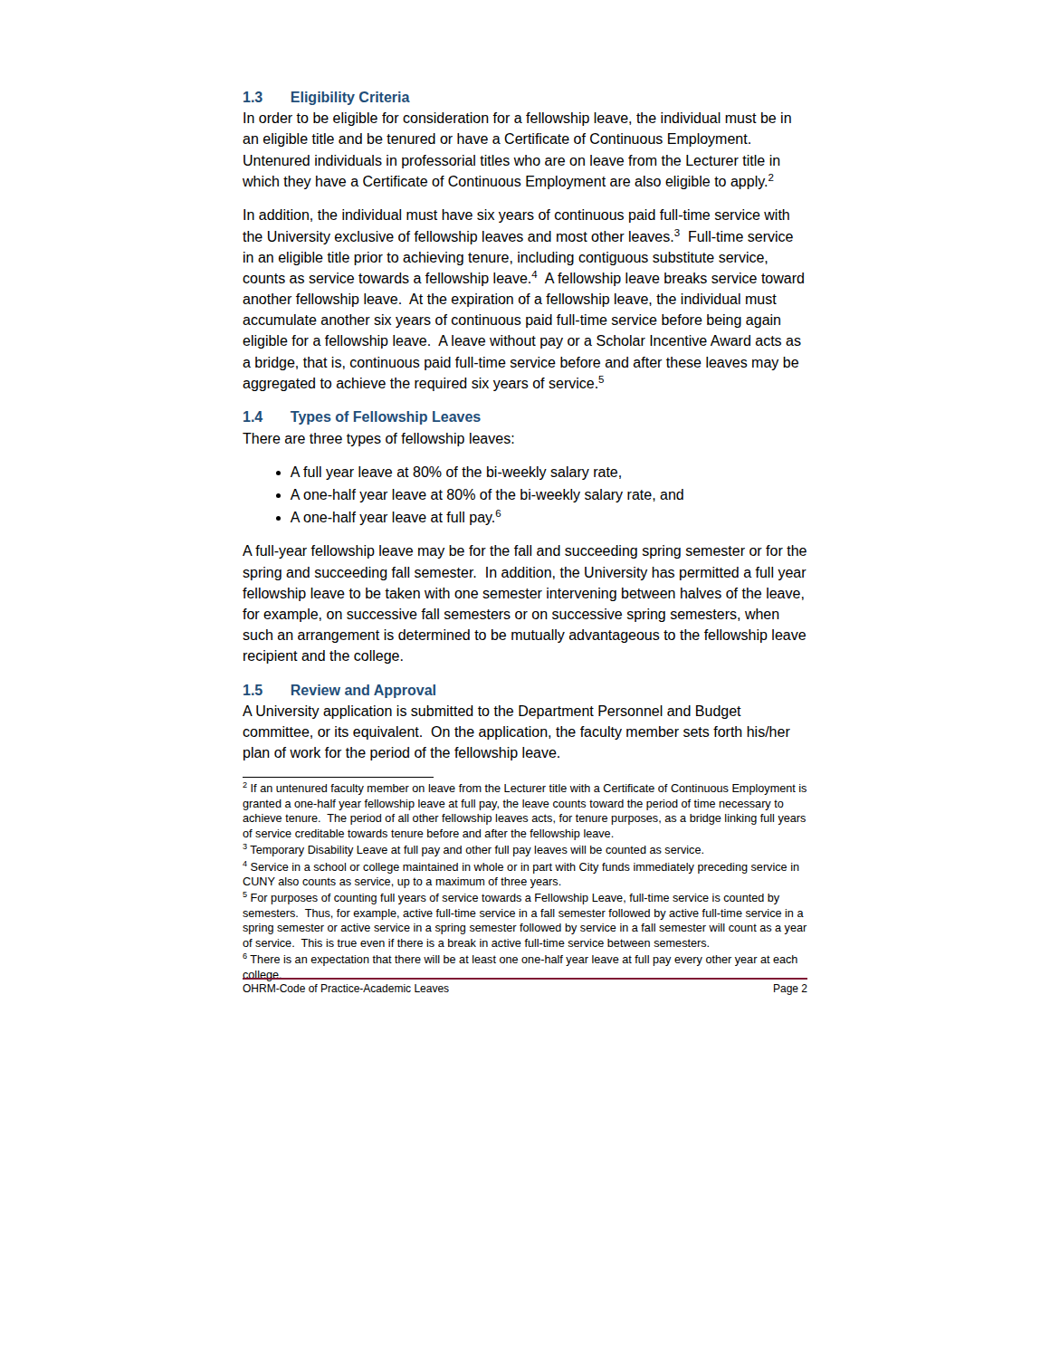1.3 Eligibility Criteria
In order to be eligible for consideration for a fellowship leave, the individual must be in an eligible title and be tenured or have a Certificate of Continuous Employment. Untenured individuals in professorial titles who are on leave from the Lecturer title in which they have a Certificate of Continuous Employment are also eligible to apply.2
In addition, the individual must have six years of continuous paid full-time service with the University exclusive of fellowship leaves and most other leaves.3 Full-time service in an eligible title prior to achieving tenure, including contiguous substitute service, counts as service towards a fellowship leave.4 A fellowship leave breaks service toward another fellowship leave. At the expiration of a fellowship leave, the individual must accumulate another six years of continuous paid full-time service before being again eligible for a fellowship leave. A leave without pay or a Scholar Incentive Award acts as a bridge, that is, continuous paid full-time service before and after these leaves may be aggregated to achieve the required six years of service.5
1.4 Types of Fellowship Leaves
There are three types of fellowship leaves:
A full year leave at 80% of the bi-weekly salary rate,
A one-half year leave at 80% of the bi-weekly salary rate, and
A one-half year leave at full pay.6
A full-year fellowship leave may be for the fall and succeeding spring semester or for the spring and succeeding fall semester. In addition, the University has permitted a full year fellowship leave to be taken with one semester intervening between halves of the leave, for example, on successive fall semesters or on successive spring semesters, when such an arrangement is determined to be mutually advantageous to the fellowship leave recipient and the college.
1.5 Review and Approval
A University application is submitted to the Department Personnel and Budget committee, or its equivalent. On the application, the faculty member sets forth his/her plan of work for the period of the fellowship leave.
2 If an untenured faculty member on leave from the Lecturer title with a Certificate of Continuous Employment is granted a one-half year fellowship leave at full pay, the leave counts toward the period of time necessary to achieve tenure. The period of all other fellowship leaves acts, for tenure purposes, as a bridge linking full years of service creditable towards tenure before and after the fellowship leave.
3 Temporary Disability Leave at full pay and other full pay leaves will be counted as service.
4 Service in a school or college maintained in whole or in part with City funds immediately preceding service in CUNY also counts as service, up to a maximum of three years.
5 For purposes of counting full years of service towards a Fellowship Leave, full-time service is counted by semesters. Thus, for example, active full-time service in a fall semester followed by active full-time service in a spring semester or active service in a spring semester followed by service in a fall semester will count as a year of service. This is true even if there is a break in active full-time service between semesters.
6 There is an expectation that there will be at least one one-half year leave at full pay every other year at each college.
OHRM-Code of Practice-Academic Leaves Page 2